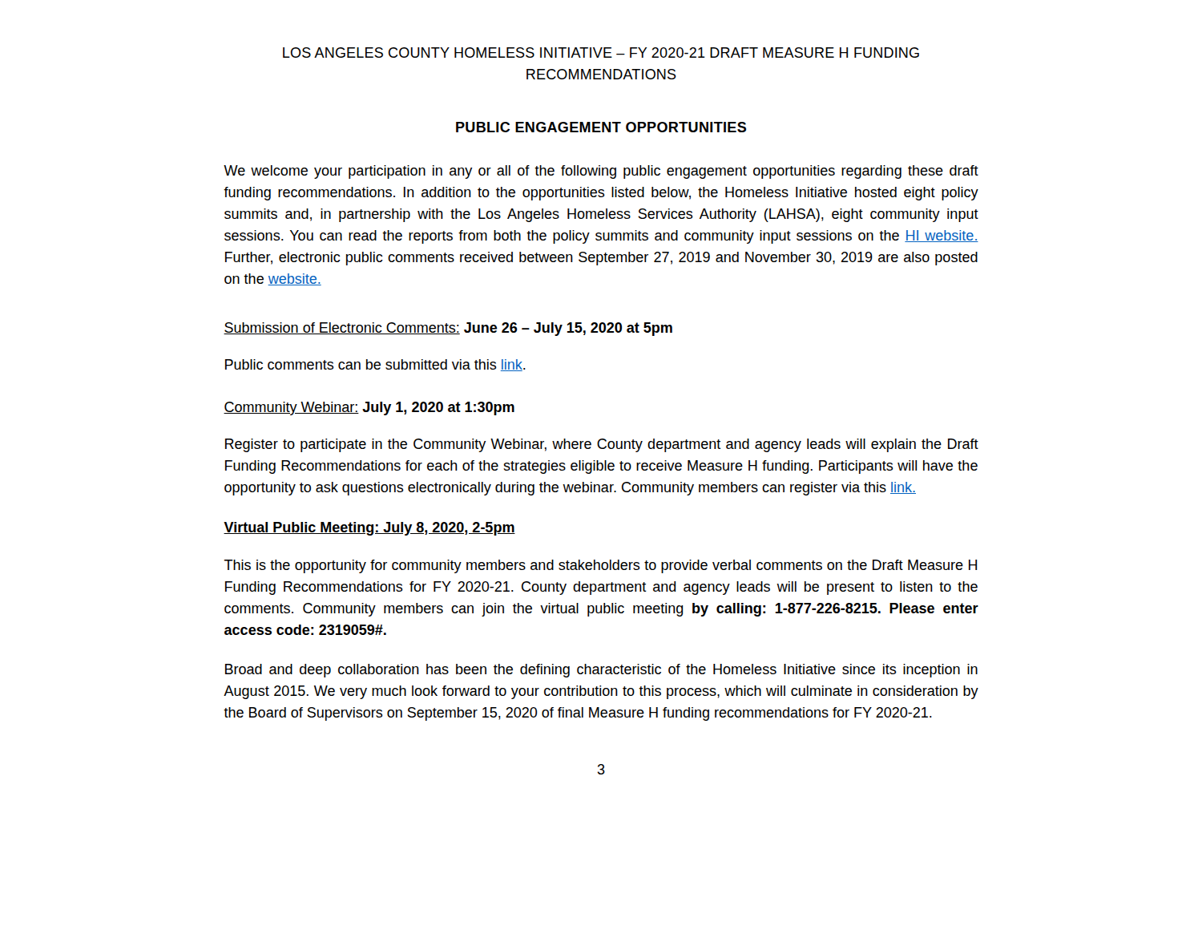LOS ANGELES COUNTY HOMELESS INITIATIVE – FY 2020-21 DRAFT MEASURE H FUNDING RECOMMENDATIONS
PUBLIC ENGAGEMENT OPPORTUNITIES
We welcome your participation in any or all of the following public engagement opportunities regarding these draft funding recommendations. In addition to the opportunities listed below, the Homeless Initiative hosted eight policy summits and, in partnership with the Los Angeles Homeless Services Authority (LAHSA), eight community input sessions. You can read the reports from both the policy summits and community input sessions on the HI website. Further, electronic public comments received between September 27, 2019 and November 30, 2019 are also posted on the website.
Submission of Electronic Comments: June 26 – July 15, 2020 at 5pm
Public comments can be submitted via this link.
Community Webinar: July 1, 2020 at 1:30pm
Register to participate in the Community Webinar, where County department and agency leads will explain the Draft Funding Recommendations for each of the strategies eligible to receive Measure H funding. Participants will have the opportunity to ask questions electronically during the webinar. Community members can register via this link.
Virtual Public Meeting: July 8, 2020, 2-5pm
This is the opportunity for community members and stakeholders to provide verbal comments on the Draft Measure H Funding Recommendations for FY 2020-21. County department and agency leads will be present to listen to the comments. Community members can join the virtual public meeting by calling: 1-877-226-8215. Please enter access code: 2319059#.
Broad and deep collaboration has been the defining characteristic of the Homeless Initiative since its inception in August 2015. We very much look forward to your contribution to this process, which will culminate in consideration by the Board of Supervisors on September 15, 2020 of final Measure H funding recommendations for FY 2020-21.
3